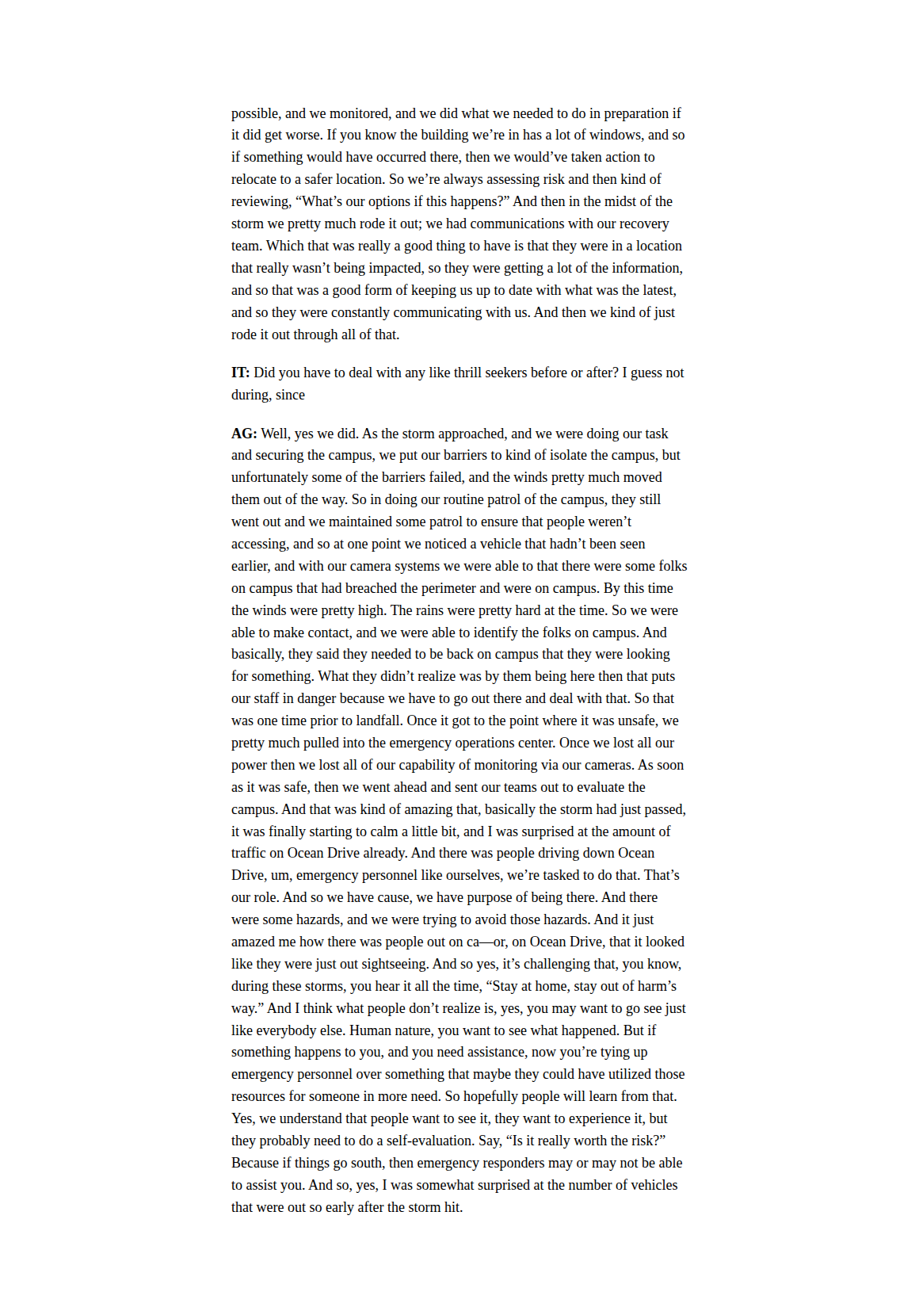possible, and we monitored, and we did what we needed to do in preparation if it did get worse. If you know the building we’re in has a lot of windows, and so if something would have occurred there, then we would’ve taken action to relocate to a safer location. So we’re always assessing risk and then kind of reviewing, “What’s our options if this happens?” And then in the midst of the storm we pretty much rode it out; we had communications with our recovery team. Which that was really a good thing to have is that they were in a location that really wasn’t being impacted, so they were getting a lot of the information, and so that was a good form of keeping us up to date with what was the latest, and so they were constantly communicating with us. And then we kind of just rode it out through all of that.
IT: Did you have to deal with any like thrill seekers before or after? I guess not during, since
AG: Well, yes we did. As the storm approached, and we were doing our task and securing the campus, we put our barriers to kind of isolate the campus, but unfortunately some of the barriers failed, and the winds pretty much moved them out of the way. So in doing our routine patrol of the campus, they still went out and we maintained some patrol to ensure that people weren’t accessing, and so at one point we noticed a vehicle that hadn’t been seen earlier, and with our camera systems we were able to that there were some folks on campus that had breached the perimeter and were on campus. By this time the winds were pretty high. The rains were pretty hard at the time. So we were able to make contact, and we were able to identify the folks on campus. And basically, they said they needed to be back on campus that they were looking for something. What they didn’t realize was by them being here then that puts our staff in danger because we have to go out there and deal with that. So that was one time prior to landfall. Once it got to the point where it was unsafe, we pretty much pulled into the emergency operations center. Once we lost all our power then we lost all of our capability of monitoring via our cameras. As soon as it was safe, then we went ahead and sent our teams out to evaluate the campus. And that was kind of amazing that, basically the storm had just passed, it was finally starting to calm a little bit, and I was surprised at the amount of traffic on Ocean Drive already. And there was people driving down Ocean Drive, um, emergency personnel like ourselves, we’re tasked to do that. That’s our role. And so we have cause, we have purpose of being there. And there were some hazards, and we were trying to avoid those hazards. And it just amazed me how there was people out on ca—or, on Ocean Drive, that it looked like they were just out sightseeing. And so yes, it’s challenging that, you know, during these storms, you hear it all the time, “Stay at home, stay out of harm’s way.” And I think what people don’t realize is, yes, you may want to go see just like everybody else. Human nature, you want to see what happened. But if something happens to you, and you need assistance, now you’re tying up emergency personnel over something that maybe they could have utilized those resources for someone in more need. So hopefully people will learn from that. Yes, we understand that people want to see it, they want to experience it, but they probably need to do a self-evaluation. Say, “Is it really worth the risk?” Because if things go south, then emergency responders may or may not be able to assist you. And so, yes, I was somewhat surprised at the number of vehicles that were out so early after the storm hit.